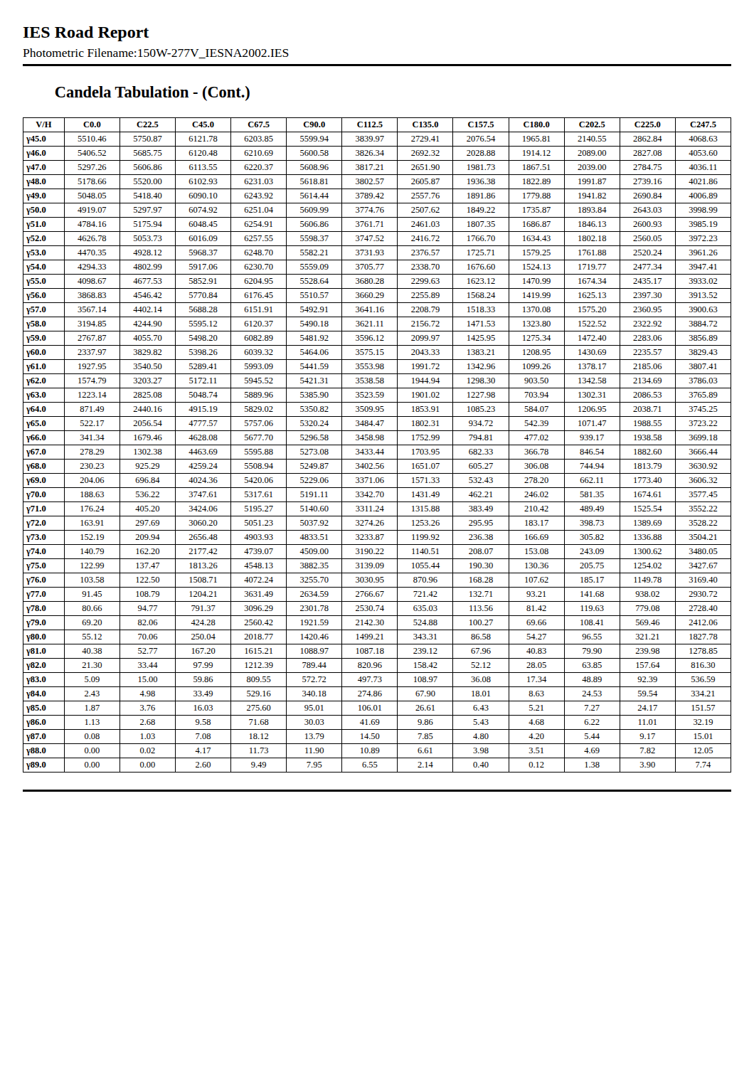IES Road Report
Photometric Filename:150W-277V_IESNA2002.IES
Candela Tabulation - (Cont.)
| V/H | C0.0 | C22.5 | C45.0 | C67.5 | C90.0 | C112.5 | C135.0 | C157.5 | C180.0 | C202.5 | C225.0 | C247.5 |
| --- | --- | --- | --- | --- | --- | --- | --- | --- | --- | --- | --- | --- |
| γ45.0 | 5510.46 | 5750.87 | 6121.78 | 6203.85 | 5599.94 | 3839.97 | 2729.41 | 2076.54 | 1965.81 | 2140.55 | 2862.84 | 4068.63 |
| γ46.0 | 5406.52 | 5685.75 | 6120.48 | 6210.69 | 5600.58 | 3826.34 | 2692.32 | 2028.88 | 1914.12 | 2089.00 | 2827.08 | 4053.60 |
| γ47.0 | 5297.26 | 5606.86 | 6113.55 | 6220.37 | 5608.96 | 3817.21 | 2651.90 | 1981.73 | 1867.51 | 2039.00 | 2784.75 | 4036.11 |
| γ48.0 | 5178.66 | 5520.00 | 6102.93 | 6231.03 | 5618.81 | 3802.57 | 2605.87 | 1936.38 | 1822.89 | 1991.87 | 2739.16 | 4021.86 |
| γ49.0 | 5048.05 | 5418.40 | 6090.10 | 6243.92 | 5614.44 | 3789.42 | 2557.76 | 1891.86 | 1779.88 | 1941.82 | 2690.84 | 4006.89 |
| γ50.0 | 4919.07 | 5297.97 | 6074.92 | 6251.04 | 5609.99 | 3774.76 | 2507.62 | 1849.22 | 1735.87 | 1893.84 | 2643.03 | 3998.99 |
| γ51.0 | 4784.16 | 5175.94 | 6048.45 | 6254.91 | 5606.86 | 3761.71 | 2461.03 | 1807.35 | 1686.87 | 1846.13 | 2600.93 | 3985.19 |
| γ52.0 | 4626.78 | 5053.73 | 6016.09 | 6257.55 | 5598.37 | 3747.52 | 2416.72 | 1766.70 | 1634.43 | 1802.18 | 2560.05 | 3972.23 |
| γ53.0 | 4470.35 | 4928.12 | 5968.37 | 6248.70 | 5582.21 | 3731.93 | 2376.57 | 1725.71 | 1579.25 | 1761.88 | 2520.24 | 3961.26 |
| γ54.0 | 4294.33 | 4802.99 | 5917.06 | 6230.70 | 5559.09 | 3705.77 | 2338.70 | 1676.60 | 1524.13 | 1719.77 | 2477.34 | 3947.41 |
| γ55.0 | 4098.67 | 4677.53 | 5852.91 | 6204.95 | 5528.64 | 3680.28 | 2299.63 | 1623.12 | 1470.99 | 1674.34 | 2435.17 | 3933.02 |
| γ56.0 | 3868.83 | 4546.42 | 5770.84 | 6176.45 | 5510.57 | 3660.29 | 2255.89 | 1568.24 | 1419.99 | 1625.13 | 2397.30 | 3913.52 |
| γ57.0 | 3567.14 | 4402.14 | 5688.28 | 6151.91 | 5492.91 | 3641.16 | 2208.79 | 1518.33 | 1370.08 | 1575.20 | 2360.95 | 3900.63 |
| γ58.0 | 3194.85 | 4244.90 | 5595.12 | 6120.37 | 5490.18 | 3621.11 | 2156.72 | 1471.53 | 1323.80 | 1522.52 | 2322.92 | 3884.72 |
| γ59.0 | 2767.87 | 4055.70 | 5498.20 | 6082.89 | 5481.92 | 3596.12 | 2099.97 | 1425.95 | 1275.34 | 1472.40 | 2283.06 | 3856.89 |
| γ60.0 | 2337.97 | 3829.82 | 5398.26 | 6039.32 | 5464.06 | 3575.15 | 2043.33 | 1383.21 | 1208.95 | 1430.69 | 2235.57 | 3829.43 |
| γ61.0 | 1927.95 | 3540.50 | 5289.41 | 5993.09 | 5441.59 | 3553.98 | 1991.72 | 1342.96 | 1099.26 | 1378.17 | 2185.06 | 3807.41 |
| γ62.0 | 1574.79 | 3203.27 | 5172.11 | 5945.52 | 5421.31 | 3538.58 | 1944.94 | 1298.30 | 903.50 | 1342.58 | 2134.69 | 3786.03 |
| γ63.0 | 1223.14 | 2825.08 | 5048.74 | 5889.96 | 5385.90 | 3523.59 | 1901.02 | 1227.98 | 703.94 | 1302.31 | 2086.53 | 3765.89 |
| γ64.0 | 871.49 | 2440.16 | 4915.19 | 5829.02 | 5350.82 | 3509.95 | 1853.91 | 1085.23 | 584.07 | 1206.95 | 2038.71 | 3745.25 |
| γ65.0 | 522.17 | 2056.54 | 4777.57 | 5757.06 | 5320.24 | 3484.47 | 1802.31 | 934.72 | 542.39 | 1071.47 | 1988.55 | 3723.22 |
| γ66.0 | 341.34 | 1679.46 | 4628.08 | 5677.70 | 5296.58 | 3458.98 | 1752.99 | 794.81 | 477.02 | 939.17 | 1938.58 | 3699.18 |
| γ67.0 | 278.29 | 1302.38 | 4463.69 | 5595.88 | 5273.08 | 3433.44 | 1703.95 | 682.33 | 366.78 | 846.54 | 1882.60 | 3666.44 |
| γ68.0 | 230.23 | 925.29 | 4259.24 | 5508.94 | 5249.87 | 3402.56 | 1651.07 | 605.27 | 306.08 | 744.94 | 1813.79 | 3630.92 |
| γ69.0 | 204.06 | 696.84 | 4024.36 | 5420.06 | 5229.06 | 3371.06 | 1571.33 | 532.43 | 278.20 | 662.11 | 1773.40 | 3606.32 |
| γ70.0 | 188.63 | 536.22 | 3747.61 | 5317.61 | 5191.11 | 3342.70 | 1431.49 | 462.21 | 246.02 | 581.35 | 1674.61 | 3577.45 |
| γ71.0 | 176.24 | 405.20 | 3424.06 | 5195.27 | 5140.60 | 3311.24 | 1315.88 | 383.49 | 210.42 | 489.49 | 1525.54 | 3552.22 |
| γ72.0 | 163.91 | 297.69 | 3060.20 | 5051.23 | 5037.92 | 3274.26 | 1253.26 | 295.95 | 183.17 | 398.73 | 1389.69 | 3528.22 |
| γ73.0 | 152.19 | 209.94 | 2656.48 | 4903.93 | 4833.51 | 3233.87 | 1199.92 | 236.38 | 166.69 | 305.82 | 1336.88 | 3504.21 |
| γ74.0 | 140.79 | 162.20 | 2177.42 | 4739.07 | 4509.00 | 3190.22 | 1140.51 | 208.07 | 153.08 | 243.09 | 1300.62 | 3480.05 |
| γ75.0 | 122.99 | 137.47 | 1813.26 | 4548.13 | 3882.35 | 3139.09 | 1055.44 | 190.30 | 130.36 | 205.75 | 1254.02 | 3427.67 |
| γ76.0 | 103.58 | 122.50 | 1508.71 | 4072.24 | 3255.70 | 3030.95 | 870.96 | 168.28 | 107.62 | 185.17 | 1149.78 | 3169.40 |
| γ77.0 | 91.45 | 108.79 | 1204.21 | 3631.49 | 2634.59 | 2766.67 | 721.42 | 132.71 | 93.21 | 141.68 | 938.02 | 2930.72 |
| γ78.0 | 80.66 | 94.77 | 791.37 | 3096.29 | 2301.78 | 2530.74 | 635.03 | 113.56 | 81.42 | 119.63 | 779.08 | 2728.40 |
| γ79.0 | 69.20 | 82.06 | 424.28 | 2560.42 | 1921.59 | 2142.30 | 524.88 | 100.27 | 69.66 | 108.41 | 569.46 | 2412.06 |
| γ80.0 | 55.12 | 70.06 | 250.04 | 2018.77 | 1420.46 | 1499.21 | 343.31 | 86.58 | 54.27 | 96.55 | 321.21 | 1827.78 |
| γ81.0 | 40.38 | 52.77 | 167.20 | 1615.21 | 1088.97 | 1087.18 | 239.12 | 67.96 | 40.83 | 79.90 | 239.98 | 1278.85 |
| γ82.0 | 21.30 | 33.44 | 97.99 | 1212.39 | 789.44 | 820.96 | 158.42 | 52.12 | 28.05 | 63.85 | 157.64 | 816.30 |
| γ83.0 | 5.09 | 15.00 | 59.86 | 809.55 | 572.72 | 497.73 | 108.97 | 36.08 | 17.34 | 48.89 | 92.39 | 536.59 |
| γ84.0 | 2.43 | 4.98 | 33.49 | 529.16 | 340.18 | 274.86 | 67.90 | 18.01 | 8.63 | 24.53 | 59.54 | 334.21 |
| γ85.0 | 1.87 | 3.76 | 16.03 | 275.60 | 95.01 | 106.01 | 26.61 | 6.43 | 5.21 | 7.27 | 24.17 | 151.57 |
| γ86.0 | 1.13 | 2.68 | 9.58 | 71.68 | 30.03 | 41.69 | 9.86 | 5.43 | 4.68 | 6.22 | 11.01 | 32.19 |
| γ87.0 | 0.08 | 1.03 | 7.08 | 18.12 | 13.79 | 14.50 | 7.85 | 4.80 | 4.20 | 5.44 | 9.17 | 15.01 |
| γ88.0 | 0.00 | 0.02 | 4.17 | 11.73 | 11.90 | 10.89 | 6.61 | 3.98 | 3.51 | 4.69 | 7.82 | 12.05 |
| γ89.0 | 0.00 | 0.00 | 2.60 | 9.49 | 7.95 | 6.55 | 2.14 | 0.40 | 0.12 | 1.38 | 3.90 | 7.74 |